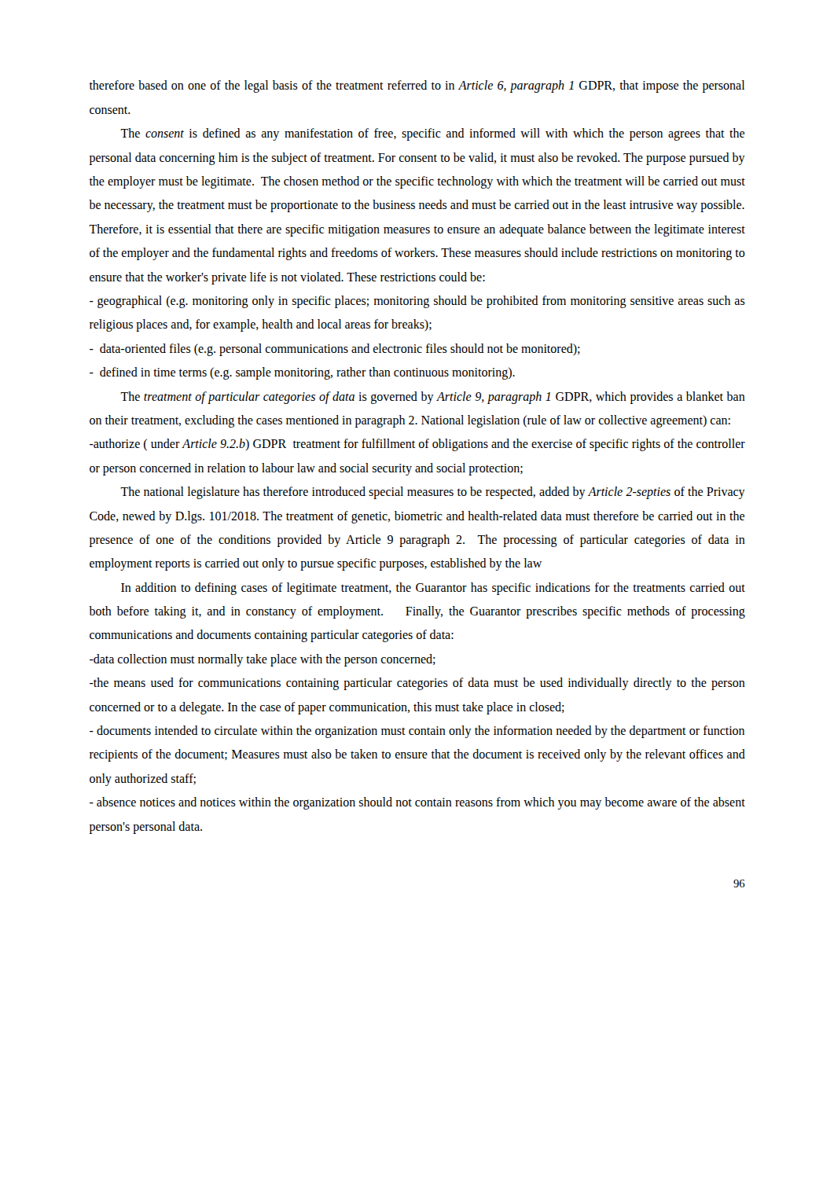therefore based on one of the legal basis of the treatment referred to in Article 6, paragraph 1 GDPR, that impose the personal consent.
The consent is defined as any manifestation of free, specific and informed will with which the person agrees that the personal data concerning him is the subject of treatment. For consent to be valid, it must also be revoked. The purpose pursued by the employer must be legitimate. The chosen method or the specific technology with which the treatment will be carried out must be necessary, the treatment must be proportionate to the business needs and must be carried out in the least intrusive way possible. Therefore, it is essential that there are specific mitigation measures to ensure an adequate balance between the legitimate interest of the employer and the fundamental rights and freedoms of workers. These measures should include restrictions on monitoring to ensure that the worker's private life is not violated. These restrictions could be:
- geographical (e.g. monitoring only in specific places; monitoring should be prohibited from monitoring sensitive areas such as religious places and, for example, health and local areas for breaks);
- data-oriented files (e.g. personal communications and electronic files should not be monitored);
- defined in time terms (e.g. sample monitoring, rather than continuous monitoring).
The treatment of particular categories of data is governed by Article 9, paragraph 1 GDPR, which provides a blanket ban on their treatment, excluding the cases mentioned in paragraph 2. National legislation (rule of law or collective agreement) can:
-authorize ( under Article 9.2.b) GDPR treatment for fulfillment of obligations and the exercise of specific rights of the controller or person concerned in relation to labour law and social security and social protection;
The national legislature has therefore introduced special measures to be respected, added by Article 2-septies of the Privacy Code, newed by D.lgs. 101/2018. The treatment of genetic, biometric and health-related data must therefore be carried out in the presence of one of the conditions provided by Article 9 paragraph 2. The processing of particular categories of data in employment reports is carried out only to pursue specific purposes, established by the law
In addition to defining cases of legitimate treatment, the Guarantor has specific indications for the treatments carried out both before taking it, and in constancy of employment. Finally, the Guarantor prescribes specific methods of processing communications and documents containing particular categories of data:
-data collection must normally take place with the person concerned;
-the means used for communications containing particular categories of data must be used individually directly to the person concerned or to a delegate. In the case of paper communication, this must take place in closed;
- documents intended to circulate within the organization must contain only the information needed by the department or function recipients of the document; Measures must also be taken to ensure that the document is received only by the relevant offices and only authorized staff;
- absence notices and notices within the organization should not contain reasons from which you may become aware of the absent person's personal data.
96